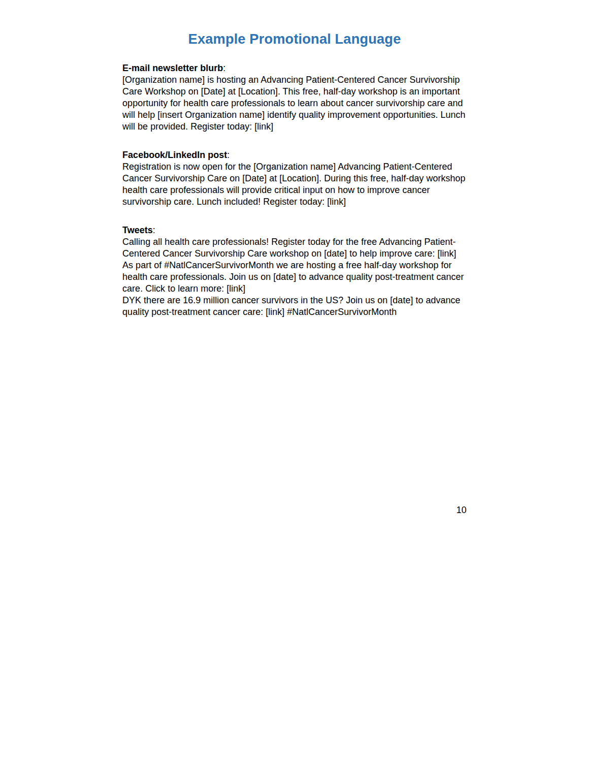Example Promotional Language
E-mail newsletter blurb:
[Organization name] is hosting an Advancing Patient-Centered Cancer Survivorship Care Workshop on [Date] at [Location]. This free, half-day workshop is an important opportunity for health care professionals to learn about cancer survivorship care and will help [insert Organization name] identify quality improvement opportunities. Lunch will be provided. Register today: [link]
Facebook/LinkedIn post:
Registration is now open for the [Organization name] Advancing Patient-Centered Cancer Survivorship Care on [Date] at [Location]. During this free, half-day workshop health care professionals will provide critical input on how to improve cancer survivorship care. Lunch included! Register today: [link]
Tweets:
Calling all health care professionals! Register today for the free Advancing Patient-Centered Cancer Survivorship Care workshop on [date] to help improve care: [link]
As part of #NatlCancerSurvivorMonth we are hosting a free half-day workshop for health care professionals. Join us on [date] to advance quality post-treatment cancer care. Click to learn more: [link]
DYK there are 16.9 million cancer survivors in the US? Join us on [date] to advance quality post-treatment cancer care: [link] #NatlCancerSurvivorMonth
10